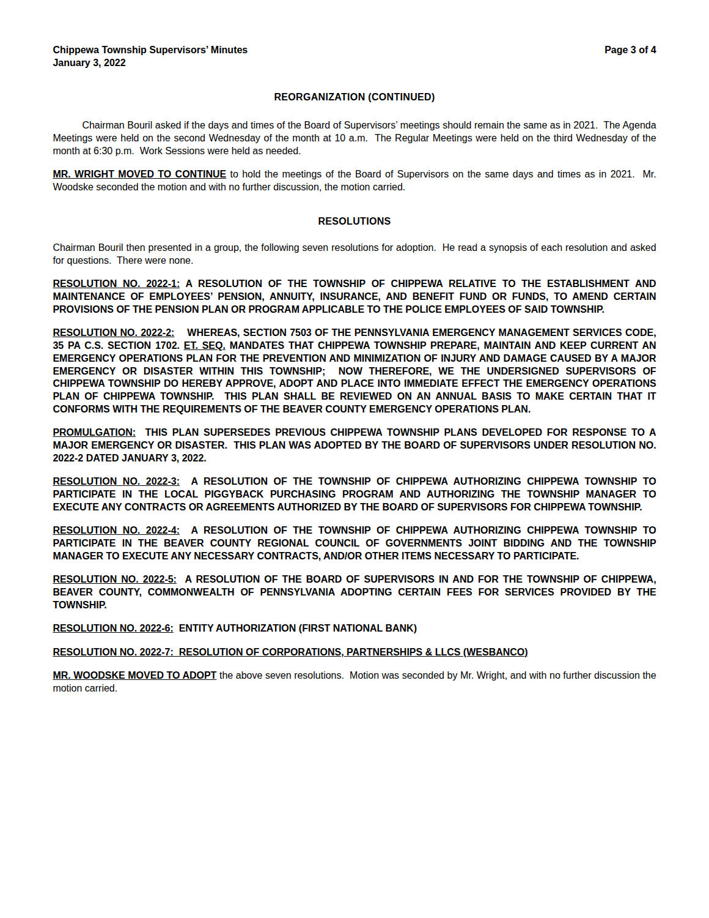Chippewa Township Supervisors’ Minutes
January 3, 2022
Page 3 of 4
REORGANIZATION (CONTINUED)
Chairman Bouril asked if the days and times of the Board of Supervisors’ meetings should remain the same as in 2021. The Agenda Meetings were held on the second Wednesday of the month at 10 a.m. The Regular Meetings were held on the third Wednesday of the month at 6:30 p.m. Work Sessions were held as needed.
MR. WRIGHT MOVED TO CONTINUE to hold the meetings of the Board of Supervisors on the same days and times as in 2021. Mr. Woodske seconded the motion and with no further discussion, the motion carried.
RESOLUTIONS
Chairman Bouril then presented in a group, the following seven resolutions for adoption. He read a synopsis of each resolution and asked for questions. There were none.
RESOLUTION NO. 2022-1: A RESOLUTION OF THE TOWNSHIP OF CHIPPEWA RELATIVE TO THE ESTABLISHMENT AND MAINTENANCE OF EMPLOYEES’ PENSION, ANNUITY, INSURANCE, AND BENEFIT FUND OR FUNDS, TO AMEND CERTAIN PROVISIONS OF THE PENSION PLAN OR PROGRAM APPLICABLE TO THE POLICE EMPLOYEES OF SAID TOWNSHIP.
RESOLUTION NO. 2022-2: WHEREAS, SECTION 7503 OF THE PENNSYLVANIA EMERGENCY MANAGEMENT SERVICES CODE, 35 PA C.S. SECTION 1702. ET. SEQ. MANDATES THAT CHIPPEWA TOWNSHIP PREPARE, MAINTAIN AND KEEP CURRENT AN EMERGENCY OPERATIONS PLAN FOR THE PREVENTION AND MINIMIZATION OF INJURY AND DAMAGE CAUSED BY A MAJOR EMERGENCY OR DISASTER WITHIN THIS TOWNSHIP; NOW THEREFORE, WE THE UNDERSIGNED SUPERVISORS OF CHIPPEWA TOWNSHIP DO HEREBY APPROVE, ADOPT AND PLACE INTO IMMEDIATE EFFECT THE EMERGENCY OPERATIONS PLAN OF CHIPPEWA TOWNSHIP. THIS PLAN SHALL BE REVIEWED ON AN ANNUAL BASIS TO MAKE CERTAIN THAT IT CONFORMS WITH THE REQUIREMENTS OF THE BEAVER COUNTY EMERGENCY OPERATIONS PLAN.
PROMULGATION: THIS PLAN SUPERSEDES PREVIOUS CHIPPEWA TOWNSHIP PLANS DEVELOPED FOR RESPONSE TO A MAJOR EMERGENCY OR DISASTER. THIS PLAN WAS ADOPTED BY THE BOARD OF SUPERVISORS UNDER RESOLUTION NO. 2022-2 DATED JANUARY 3, 2022.
RESOLUTION NO. 2022-3: A RESOLUTION OF THE TOWNSHIP OF CHIPPEWA AUTHORIZING CHIPPEWA TOWNSHIP TO PARTICIPATE IN THE LOCAL PIGGYBACK PURCHASING PROGRAM AND AUTHORIZING THE TOWNSHIP MANAGER TO EXECUTE ANY CONTRACTS OR AGREEMENTS AUTHORIZED BY THE BOARD OF SUPERVISORS FOR CHIPPEWA TOWNSHIP.
RESOLUTION NO. 2022-4: A RESOLUTION OF THE TOWNSHIP OF CHIPPEWA AUTHORIZING CHIPPEWA TOWNSHIP TO PARTICIPATE IN THE BEAVER COUNTY REGIONAL COUNCIL OF GOVERNMENTS JOINT BIDDING AND THE TOWNSHIP MANAGER TO EXECUTE ANY NECESSARY CONTRACTS, AND/OR OTHER ITEMS NECESSARY TO PARTICIPATE.
RESOLUTION NO. 2022-5: A RESOLUTION OF THE BOARD OF SUPERVISORS IN AND FOR THE TOWNSHIP OF CHIPPEWA, BEAVER COUNTY, COMMONWEALTH OF PENNSYLVANIA ADOPTING CERTAIN FEES FOR SERVICES PROVIDED BY THE TOWNSHIP.
RESOLUTION NO. 2022-6: ENTITY AUTHORIZATION (FIRST NATIONAL BANK)
RESOLUTION NO. 2022-7: RESOLUTION OF CORPORATIONS, PARTNERSHIPS & LLCS (WESBANCO)
MR. WOODSKE MOVED TO ADOPT the above seven resolutions. Motion was seconded by Mr. Wright, and with no further discussion the motion carried.